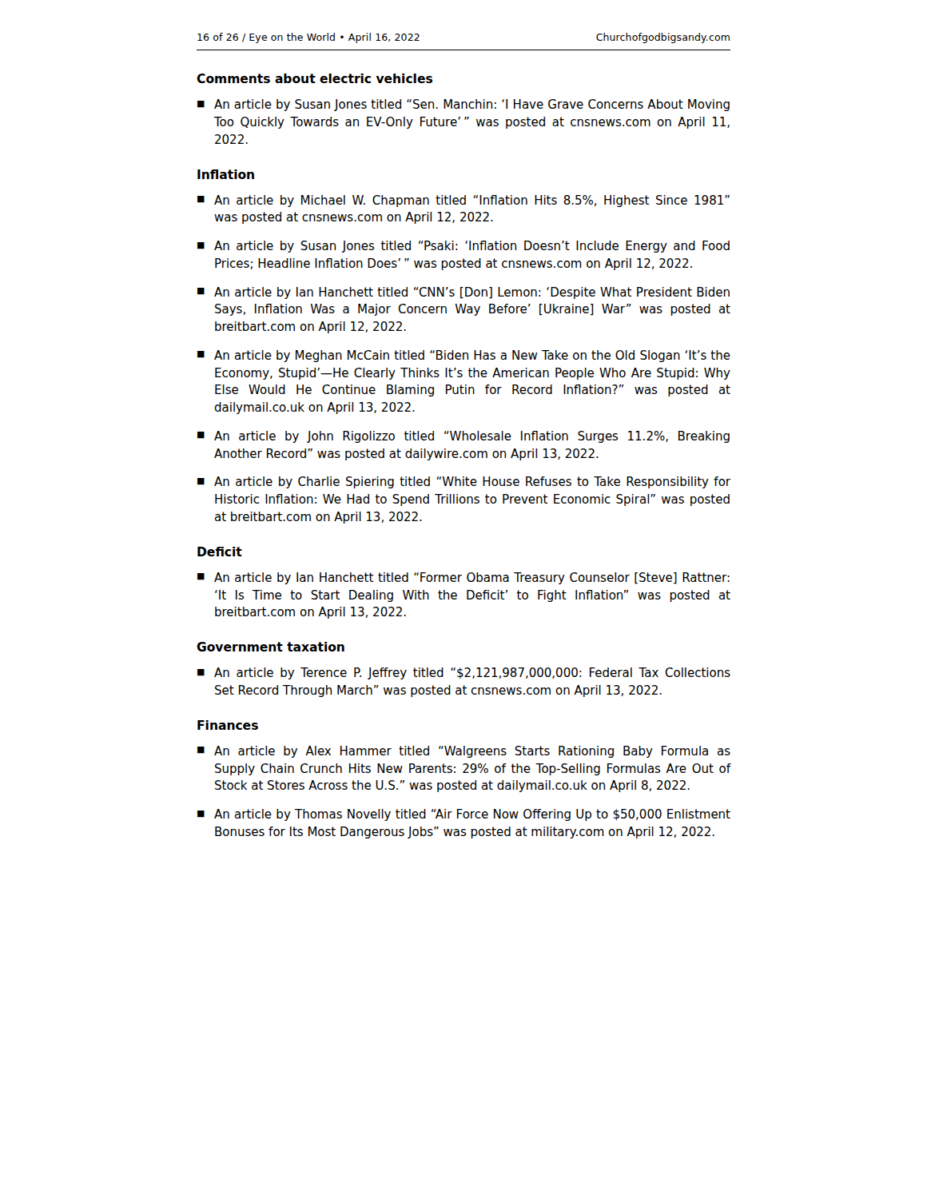16 of 26 / Eye on the World • April 16, 2022 Churchofgodbigsandy.com
Comments about electric vehicles
An article by Susan Jones titled “Sen. Manchin: ‘I Have Grave Concerns About Moving Too Quickly Towards an EV-Only Future’ ” was posted at cnsnews.com on April 11, 2022.
Inflation
An article by Michael W. Chapman titled “Inflation Hits 8.5%, Highest Since 1981” was posted at cnsnews.com on April 12, 2022.
An article by Susan Jones titled “Psaki: ‘Inflation Doesn’t Include Energy and Food Prices; Headline Inflation Does’ ” was posted at cnsnews.com on April 12, 2022.
An article by Ian Hanchett titled “CNN’s [Don] Lemon: ‘Despite What President Biden Says, Inflation Was a Major Concern Way Before’ [Ukraine] War” was posted at breitbart.com on April 12, 2022.
An article by Meghan McCain titled “Biden Has a New Take on the Old Slogan ‘It’s the Economy, Stupid’—He Clearly Thinks It’s the American People Who Are Stupid: Why Else Would He Continue Blaming Putin for Record Inflation?” was posted at dailymail.co.uk on April 13, 2022.
An article by John Rigolizzo titled “Wholesale Inflation Surges 11.2%, Breaking Another Record” was posted at dailywire.com on April 13, 2022.
An article by Charlie Spiering titled “White House Refuses to Take Re­sponsibility for Historic Inflation: We Had to Spend Trillions to Prevent Eco­nomic Spiral” was posted at breitbart.com on April 13, 2022.
Deficit
An article by Ian Hanchett titled “Former Obama Treasury Counselor [Steve] Rattner: ‘It Is Time to Start Dealing With the Deficit’ to Fight Inflation” was posted at breitbart.com on April 13, 2022.
Government taxation
An article by Terence P. Jeffrey titled “$2,121,987,000,000: Federal Tax Collec­tions Set Record Through March” was posted at cnsnews.com on April 13, 2022.
Finances
An article by Alex Hammer titled “Walgreens Starts Rationing Baby For­mula as Supply Chain Crunch Hits New Parents: 29% of the Top-Selling Formulas Are Out of Stock at Stores Across the U.S.” was posted at dailymail.co.uk on April 8, 2022.
An article by Thomas Novelly titled “Air Force Now Offering Up to $50,000 Enlistment Bonuses for Its Most Dangerous Jobs” was posted at military.com on April 12, 2022.